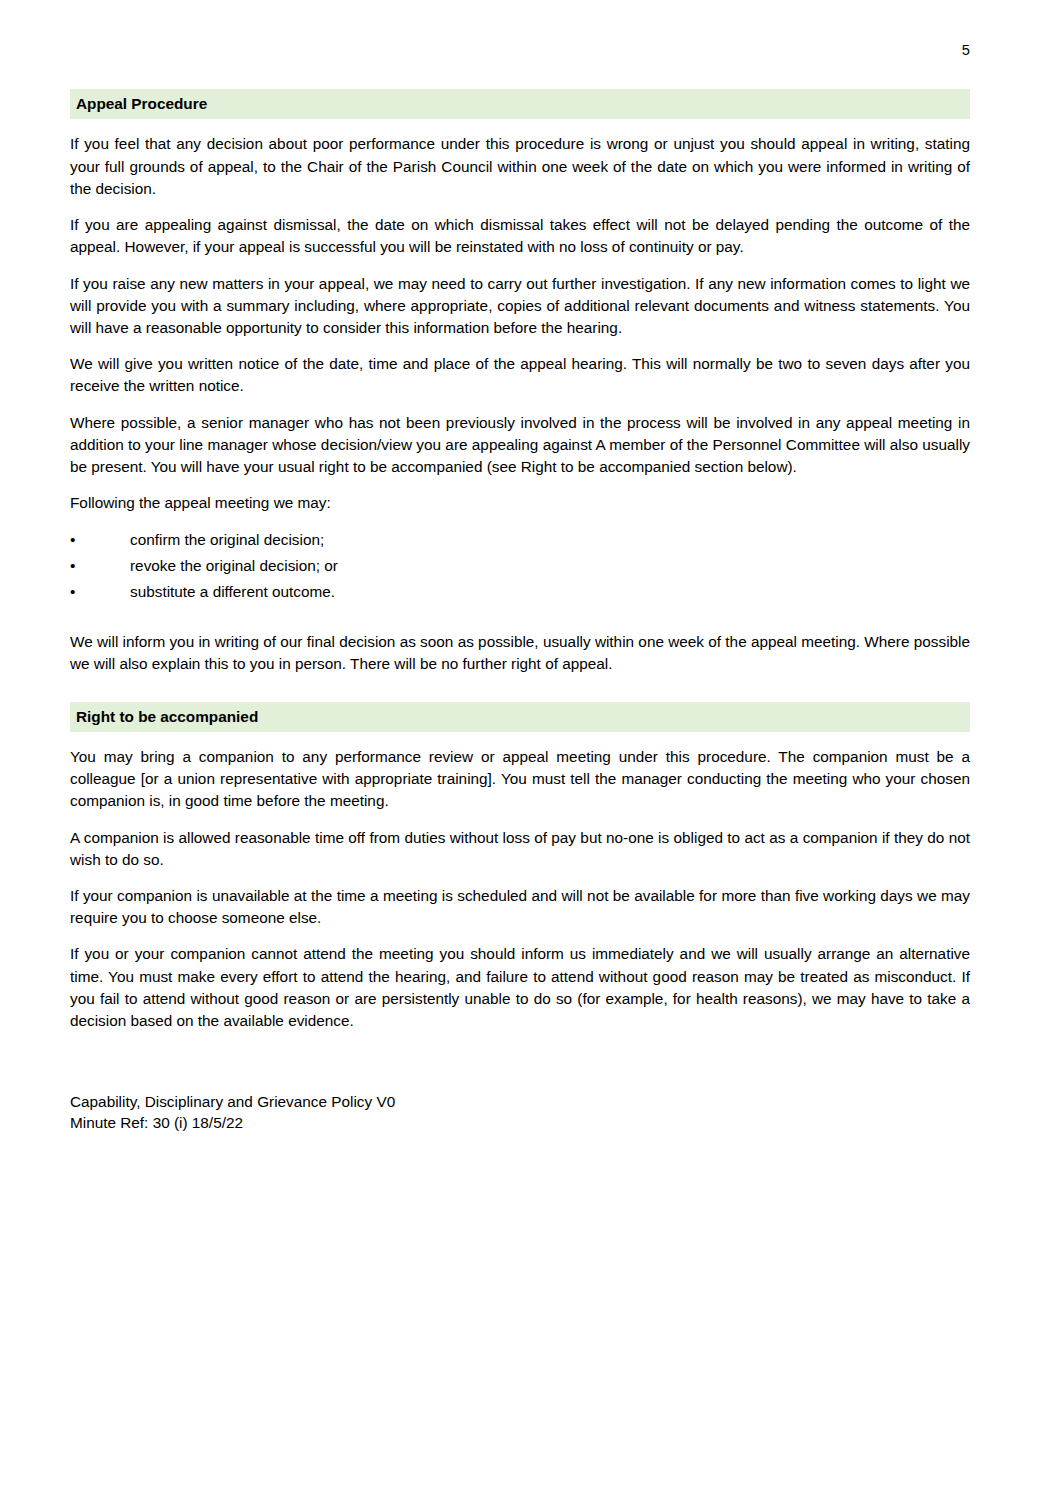5
Appeal Procedure
If you feel that any decision about poor performance under this procedure is wrong or unjust you should appeal in writing, stating your full grounds of appeal, to the Chair of the Parish Council within one week of the date on which you were informed in writing of the decision.
If you are appealing against dismissal, the date on which dismissal takes effect will not be delayed pending the outcome of the appeal. However, if your appeal is successful you will be reinstated with no loss of continuity or pay.
If you raise any new matters in your appeal, we may need to carry out further investigation. If any new information comes to light we will provide you with a summary including, where appropriate, copies of additional relevant documents and witness statements. You will have a reasonable opportunity to consider this information before the hearing.
We will give you written notice of the date, time and place of the appeal hearing. This will normally be two to seven days after you receive the written notice.
Where possible, a senior manager who has not been previously involved in the process will be involved in any appeal meeting in addition to your line manager whose decision/view you are appealing against A member of the Personnel Committee will also usually be present. You will have your usual right to be accompanied (see Right to be accompanied section below).
Following the appeal meeting we may:
•confirm the original decision;
•revoke the original decision; or
•substitute a different outcome.
We will inform you in writing of our final decision as soon as possible, usually within one week of the appeal meeting. Where possible we will also explain this to you in person. There will be no further right of appeal.
Right to be accompanied
You may bring a companion to any performance review or appeal meeting under this procedure. The companion must be a colleague [or a union representative with appropriate training]. You must tell the manager conducting the meeting who your chosen companion is, in good time before the meeting.
A companion is allowed reasonable time off from duties without loss of pay but no-one is obliged to act as a companion if they do not wish to do so.
If your companion is unavailable at the time a meeting is scheduled and will not be available for more than five working days we may require you to choose someone else.
If you or your companion cannot attend the meeting you should inform us immediately and we will usually arrange an alternative time. You must make every effort to attend the hearing, and failure to attend without good reason may be treated as misconduct. If you fail to attend without good reason or are persistently unable to do so (for example, for health reasons), we may have to take a decision based on the available evidence.
Capability, Disciplinary and Grievance Policy V0
Minute Ref: 30 (i) 18/5/22